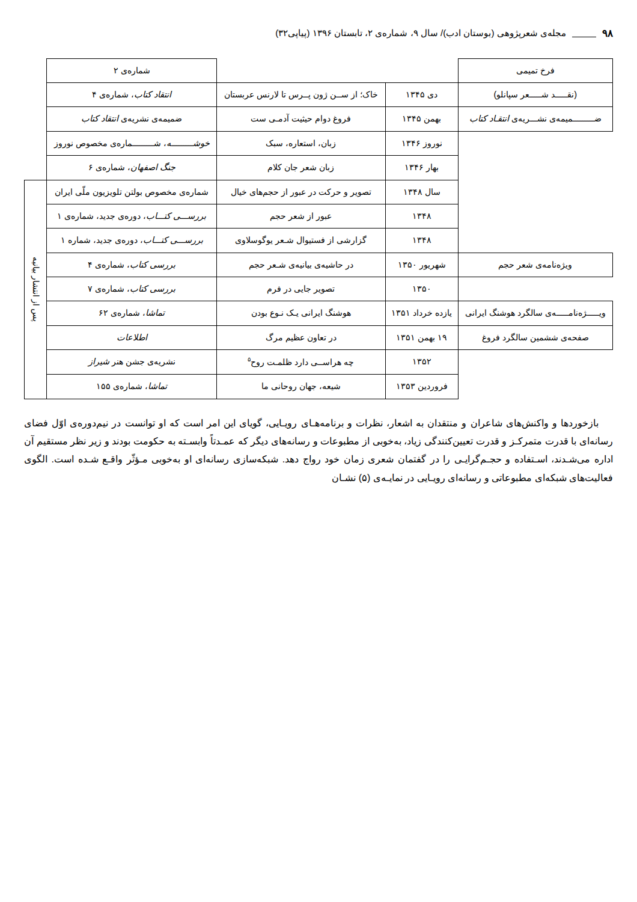۹۸ مجله‌ی شعرپژوهی (بوستان ادب)/ سال ۹، شماره‌ی ۲، تابستان ۱۳۹۶ (پیاپی۳۲)
| فرخ تمیمی | | | شماره‌ی ۲ | |
| (نقـــــد شـــــعر سپانلو) | دی ۱۳۴۵ | خاک؛ از ســن ژون پــرس تا لارنس عربستان | انتقاد کتاب ، شماره‌ی ۴ |
| ضـــــــــمیمه‌ی نشـــریه‌ی انتقـاد کتاب | بهمن ۱۳۴۵ | فروغ دوام حیثیت آدمـی ست | ضمیمه‌ی نشریه‌ی انتقاد کتاب |
| | نوروز ۱۳۴۶ | زبان، استعاره، سبک | خوشـــــــــه ، شـــــــــماره‌ی مخصوص نوروز |
| | بهار ۱۳۴۶ | زبان شعر جان کلام | جنگ اصفهان ، شماره‌ی ۶ | |
| | سال ۱۳۴۸ | تصویر و حرکت در عبور از حجم‌های خیال | شماره‌ی مخصوص بولتن تلویزیون ملّی ایران | پس از انتشار بیانیه |
| | ۱۳۴۸ | عبور از شعر حجم | بررســـی کتـــاب ، دوره‌ی جدید، شماره‌ی ۱ |
| | ۱۳۴۸ | گزارشی از فستیوال شـعر یوگوسلاوی | بررســـی کتـــاب ، دوره‌ی جدید، شماره ۱ |
| ویژه‌نامه‌ی شعر حجم | شهریور ۱۳۵۰ | در حاشیه‌ی بیانیه‌ی شـعر حجم | بررسی کتاب ، شماره‌ی ۴ |
| | ۱۳۵۰ | تصویر جایی در فرم | بررسی کتاب ، شماره‌ی ۷ |
| ویـــــژه‌نامـــــه‌ی سالگرد هوشنگ ایرانی | یازده خرداد ۱۳۵۱ | هوشنگ ایرانی یـک نـوع بودن | تماشا ، شماره‌ی ۶۲ |
| صفحه‌ی ششمین سالگرد فروغ | ۱۹ بهمن ۱۳۵۱ | در تعاون عظیم مرگ | اطلاعات |
| | ۱۳۵۲ | چه هراســی دارد ظلمـت روح ۵ | نشریه‌ی جشن هنر شیراز |
| | فروردین ۱۳۵۳ | شیعه، جهان روحانی ما | تماشا ، شماره‌ی ۱۵۵ |
بازخوردها و واکنش‌های شاعران و منتقدان به اشعار، نظرات و برنامه‌هـای رویـایی، گویای این امر است که او توانست در نیم‌دوره‌ی اوّل فضای رسانه‌ای با قدرت متمرکـز و قدرت تعیین‌کنندگی زیاد، به‌خوبی از مطبوعات و رسانه‌های دیگر که عمـدتاً وابسـته به حکومت بودند و زیر نظر مستقیم آن اداره می‌شـدند، اسـتفاده و حجـم‌گرایـی را در گفتمان شعری زمان خود رواج دهد. شبکه‌سازی رسانه‌ای او به‌خوبی مـؤثّر واقـع شـده است. الگوی فعالیت‌های شبکه‌ای مطبوعاتی و رسانه‌ای رویـایی در نمایـه‌ی (۵) نشـان